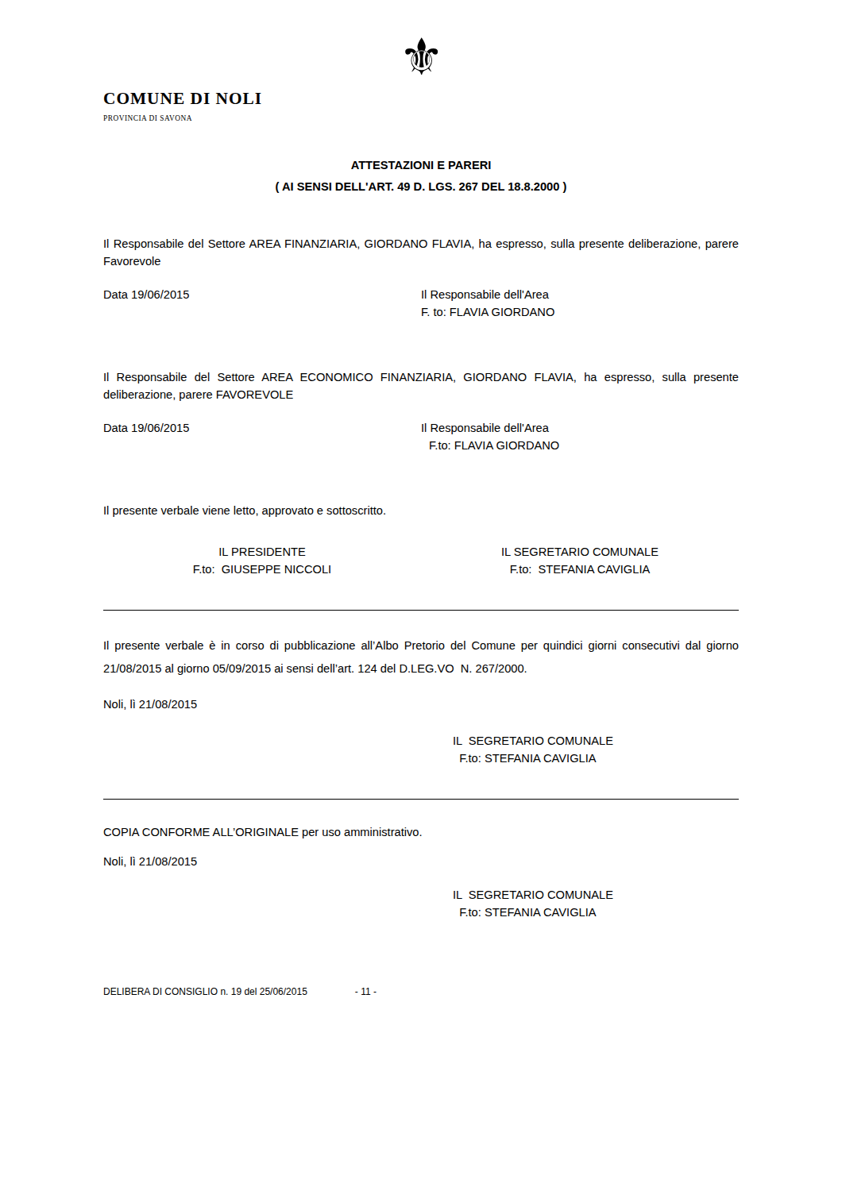⚜
COMUNE DI NOLI
PROVINCIA DI SAVONA
ATTESTAZIONI E PARERI
( AI SENSI DELL'ART. 49 D. LGS. 267 DEL 18.8.2000 )
Il Responsabile del Settore AREA FINANZIARIA, GIORDANO FLAVIA, ha espresso, sulla presente deliberazione, parere Favorevole
Data 19/06/2015
Il Responsabile dell'Area
F. to: FLAVIA GIORDANO
Il Responsabile del Settore AREA ECONOMICO FINANZIARIA, GIORDANO FLAVIA, ha espresso, sulla presente deliberazione, parere FAVOREVOLE
Data 19/06/2015
Il Responsabile dell'Area
F.to: FLAVIA GIORDANO
Il presente verbale viene letto, approvato e sottoscritto.
IL PRESIDENTE
F.to: GIUSEPPE NICCOLI
IL SEGRETARIO COMUNALE
F.to: STEFANIA CAVIGLIA
Il presente verbale è in corso di pubblicazione all’Albo Pretorio del Comune per quindici giorni consecutivi dal giorno 21/08/2015 al giorno 05/09/2015 ai sensi dell’art. 124 del D.LEG.VO N. 267/2000.
Noli, lì 21/08/2015
IL SEGRETARIO COMUNALE
F.to: STEFANIA CAVIGLIA
COPIA CONFORME ALL’ORIGINALE per uso amministrativo.
Noli, lì 21/08/2015
IL SEGRETARIO COMUNALE
F.to: STEFANIA CAVIGLIA
DELIBERA DI CONSIGLIO n. 19 del 25/06/2015 - 11 -